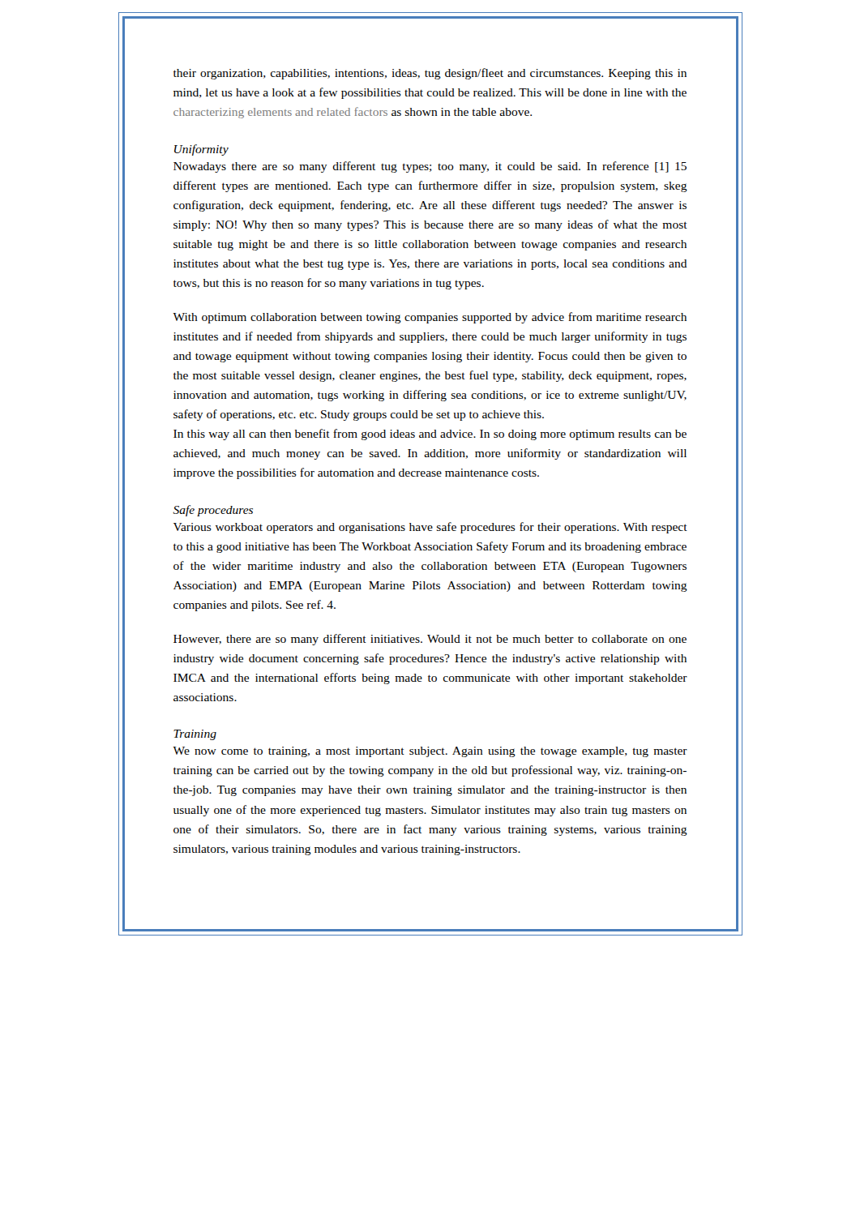their organization, capabilities, intentions, ideas, tug design/fleet and circumstances. Keeping this in mind, let us have a look at a few possibilities that could be realized. This will be done in line with the characterizing elements and related factors as shown in the table above.
Uniformity
Nowadays there are so many different tug types; too many, it could be said. In reference [1] 15 different types are mentioned. Each type can furthermore differ in size, propulsion system, skeg configuration, deck equipment, fendering, etc. Are all these different tugs needed? The answer is simply: NO! Why then so many types? This is because there are so many ideas of what the most suitable tug might be and there is so little collaboration between towage companies and research institutes about what the best tug type is. Yes, there are variations in ports, local sea conditions and tows, but this is no reason for so many variations in tug types.
With optimum collaboration between towing companies supported by advice from maritime research institutes and if needed from shipyards and suppliers, there could be much larger uniformity in tugs and towage equipment without towing companies losing their identity. Focus could then be given to the most suitable vessel design, cleaner engines, the best fuel type, stability, deck equipment, ropes, innovation and automation, tugs working in differing sea conditions, or ice to extreme sunlight/UV, safety of operations, etc. etc. Study groups could be set up to achieve this.
In this way all can then benefit from good ideas and advice. In so doing more optimum results can be achieved, and much money can be saved. In addition, more uniformity or standardization will improve the possibilities for automation and decrease maintenance costs.
Safe procedures
Various workboat operators and organisations have safe procedures for their operations. With respect to this a good initiative has been The Workboat Association Safety Forum and its broadening embrace of the wider maritime industry and also the collaboration between ETA (European Tugowners Association) and EMPA (European Marine Pilots Association) and between Rotterdam towing companies and pilots. See ref. 4.
However, there are so many different initiatives. Would it not be much better to collaborate on one industry wide document concerning safe procedures? Hence the industry's active relationship with IMCA and the international efforts being made to communicate with other important stakeholder associations.
Training
We now come to training, a most important subject. Again using the towage example, tug master training can be carried out by the towing company in the old but professional way, viz. training-on-the-job. Tug companies may have their own training simulator and the training-instructor is then usually one of the more experienced tug masters. Simulator institutes may also train tug masters on one of their simulators. So, there are in fact many various training systems, various training simulators, various training modules and various training-instructors.